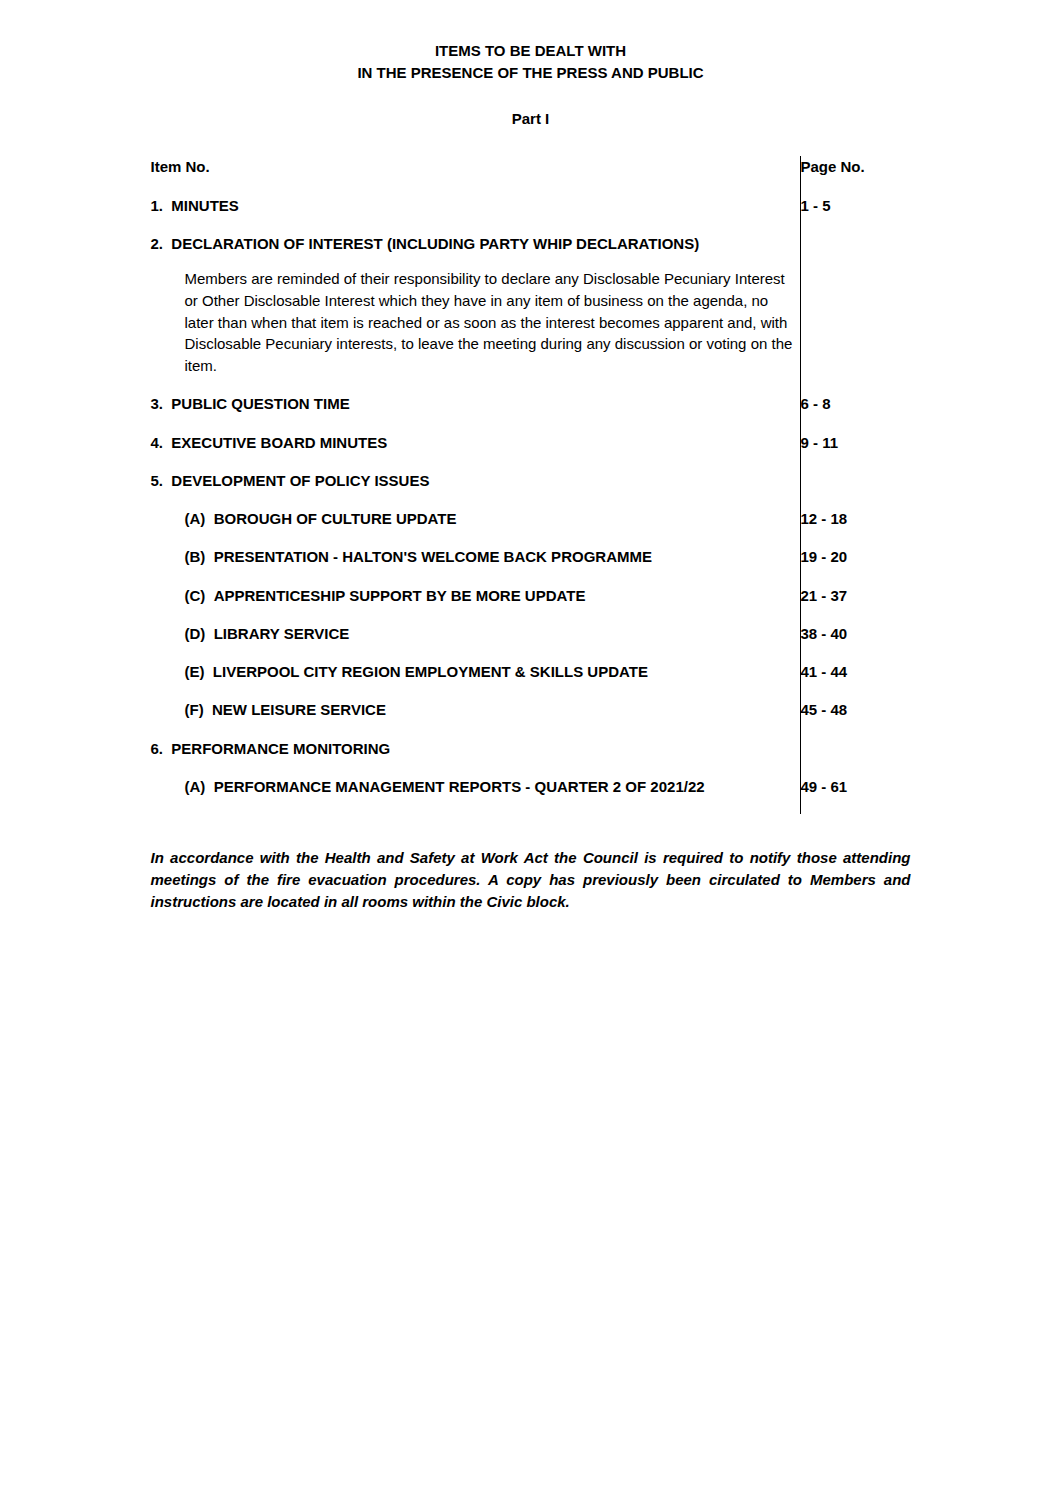ITEMS TO BE DEALT WITH
IN THE PRESENCE OF THE PRESS AND PUBLIC
Part I
| Item No. | Page No. |
| 1. MINUTES | 1 - 5 |
| 2. DECLARATION OF INTEREST (INCLUDING PARTY WHIP DECLARATIONS) Members are reminded of their responsibility to declare any Disclosable Pecuniary Interest or Other Disclosable Interest which they have in any item of business on the agenda, no later than when that item is reached or as soon as the interest becomes apparent and, with Disclosable Pecuniary interests, to leave the meeting during any discussion or voting on the item. | |
| 3. PUBLIC QUESTION TIME | 6 - 8 |
| 4. EXECUTIVE BOARD MINUTES | 9 - 11 |
| 5. DEVELOPMENT OF POLICY ISSUES | |
| (A) BOROUGH OF CULTURE UPDATE | 12 - 18 |
| (B) PRESENTATION - HALTON'S WELCOME BACK PROGRAMME | 19 - 20 |
| (C) APPRENTICESHIP SUPPORT BY BE MORE UPDATE | 21 - 37 |
| (D) LIBRARY SERVICE | 38 - 40 |
| (E) LIVERPOOL CITY REGION EMPLOYMENT & SKILLS UPDATE | 41 - 44 |
| (F) NEW LEISURE SERVICE | 45 - 48 |
| 6. PERFORMANCE MONITORING | |
| (A) PERFORMANCE MANAGEMENT REPORTS - QUARTER 2 OF 2021/22 | 49 - 61 |
In accordance with the Health and Safety at Work Act the Council is required to notify those attending meetings of the fire evacuation procedures. A copy has previously been circulated to Members and instructions are located in all rooms within the Civic block.